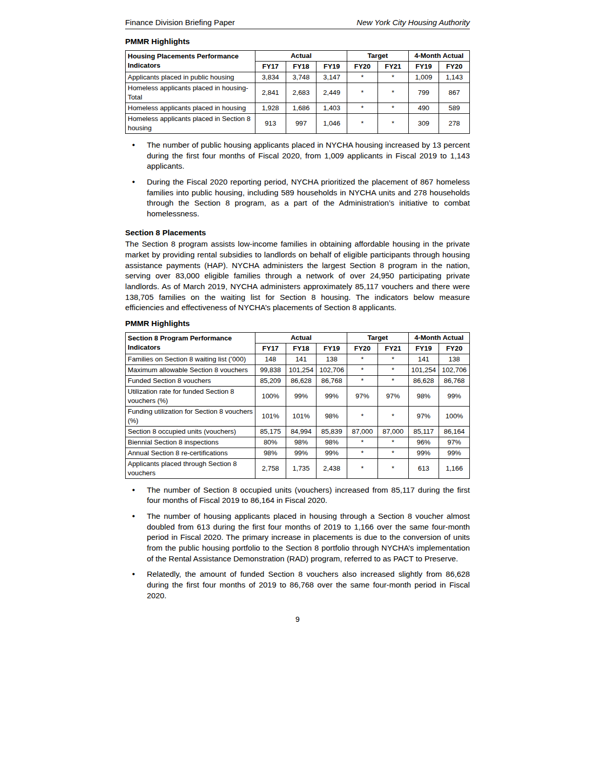Finance Division Briefing Paper
New York City Housing Authority
PMMR Highlights
| Housing Placements Performance Indicators | Actual | Target | 4-Month Actual |
| --- | --- | --- | --- |
| FY17 | FY18 | FY19 | FY20 | FY21 | FY19 | FY20 |
| Applicants placed in public housing | 3,834 | 3,748 | 3,147 | * | * | 1,009 | 1,143 |
| Homeless applicants placed in housing- Total | 2,841 | 2,683 | 2,449 | * | * | 799 | 867 |
| Homeless applicants placed in housing | 1,928 | 1,686 | 1,403 | * | * | 490 | 589 |
| Homeless applicants placed in Section 8 housing | 913 | 997 | 1,046 | * | * | 309 | 278 |
The number of public housing applicants placed in NYCHA housing increased by 13 percent during the first four months of Fiscal 2020, from 1,009 applicants in Fiscal 2019 to 1,143 applicants.
During the Fiscal 2020 reporting period, NYCHA prioritized the placement of 867 homeless families into public housing, including 589 households in NYCHA units and 278 households through the Section 8 program, as a part of the Administration’s initiative to combat homelessness.
Section 8 Placements
The Section 8 program assists low-income families in obtaining affordable housing in the private market by providing rental subsidies to landlords on behalf of eligible participants through housing assistance payments (HAP). NYCHA administers the largest Section 8 program in the nation, serving over 83,000 eligible families through a network of over 24,950 participating private landlords. As of March 2019, NYCHA administers approximately 85,117 vouchers and there were 138,705 families on the waiting list for Section 8 housing. The indicators below measure efficiencies and effectiveness of NYCHA’s placements of Section 8 applicants.
PMMR Highlights
| Section 8 Program Performance Indicators | Actual | Target | 4-Month Actual |
| --- | --- | --- | --- |
| FY17 | FY18 | FY19 | FY20 | FY21 | FY19 | FY20 |
| Families on Section 8 waiting list (’000) | 148 | 141 | 138 | * | * | 141 | 138 |
| Maximum allowable Section 8 vouchers | 99,838 | 101,254 | 102,706 | * | * | 101,254 | 102,706 |
| Funded Section 8 vouchers | 85,209 | 86,628 | 86,768 | * | * | 86,628 | 86,768 |
| Utilization rate for funded Section 8 vouchers (%) | 100% | 99% | 99% | 97% | 97% | 98% | 99% |
| Funding utilization for Section 8 vouchers (%) | 101% | 101% | 98% | * | * | 97% | 100% |
| Section 8 occupied units (vouchers) | 85,175 | 84,994 | 85,839 | 87,000 | 87,000 | 85,117 | 86,164 |
| Biennial Section 8 inspections | 80% | 98% | 98% | * | * | 96% | 97% |
| Annual Section 8 re-certifications | 98% | 99% | 99% | * | * | 99% | 99% |
| Applicants placed through Section 8 vouchers | 2,758 | 1,735 | 2,438 | * | * | 613 | 1,166 |
The number of Section 8 occupied units (vouchers) increased from 85,117 during the first four months of Fiscal 2019 to 86,164 in Fiscal 2020.
The number of housing applicants placed in housing through a Section 8 voucher almost doubled from 613 during the first four months of 2019 to 1,166 over the same four-month period in Fiscal 2020. The primary increase in placements is due to the conversion of units from the public housing portfolio to the Section 8 portfolio through NYCHA’s implementation of the Rental Assistance Demonstration (RAD) program, referred to as PACT to Preserve.
Relatedly, the amount of funded Section 8 vouchers also increased slightly from 86,628 during the first four months of 2019 to 86,768 over the same four-month period in Fiscal 2020.
9